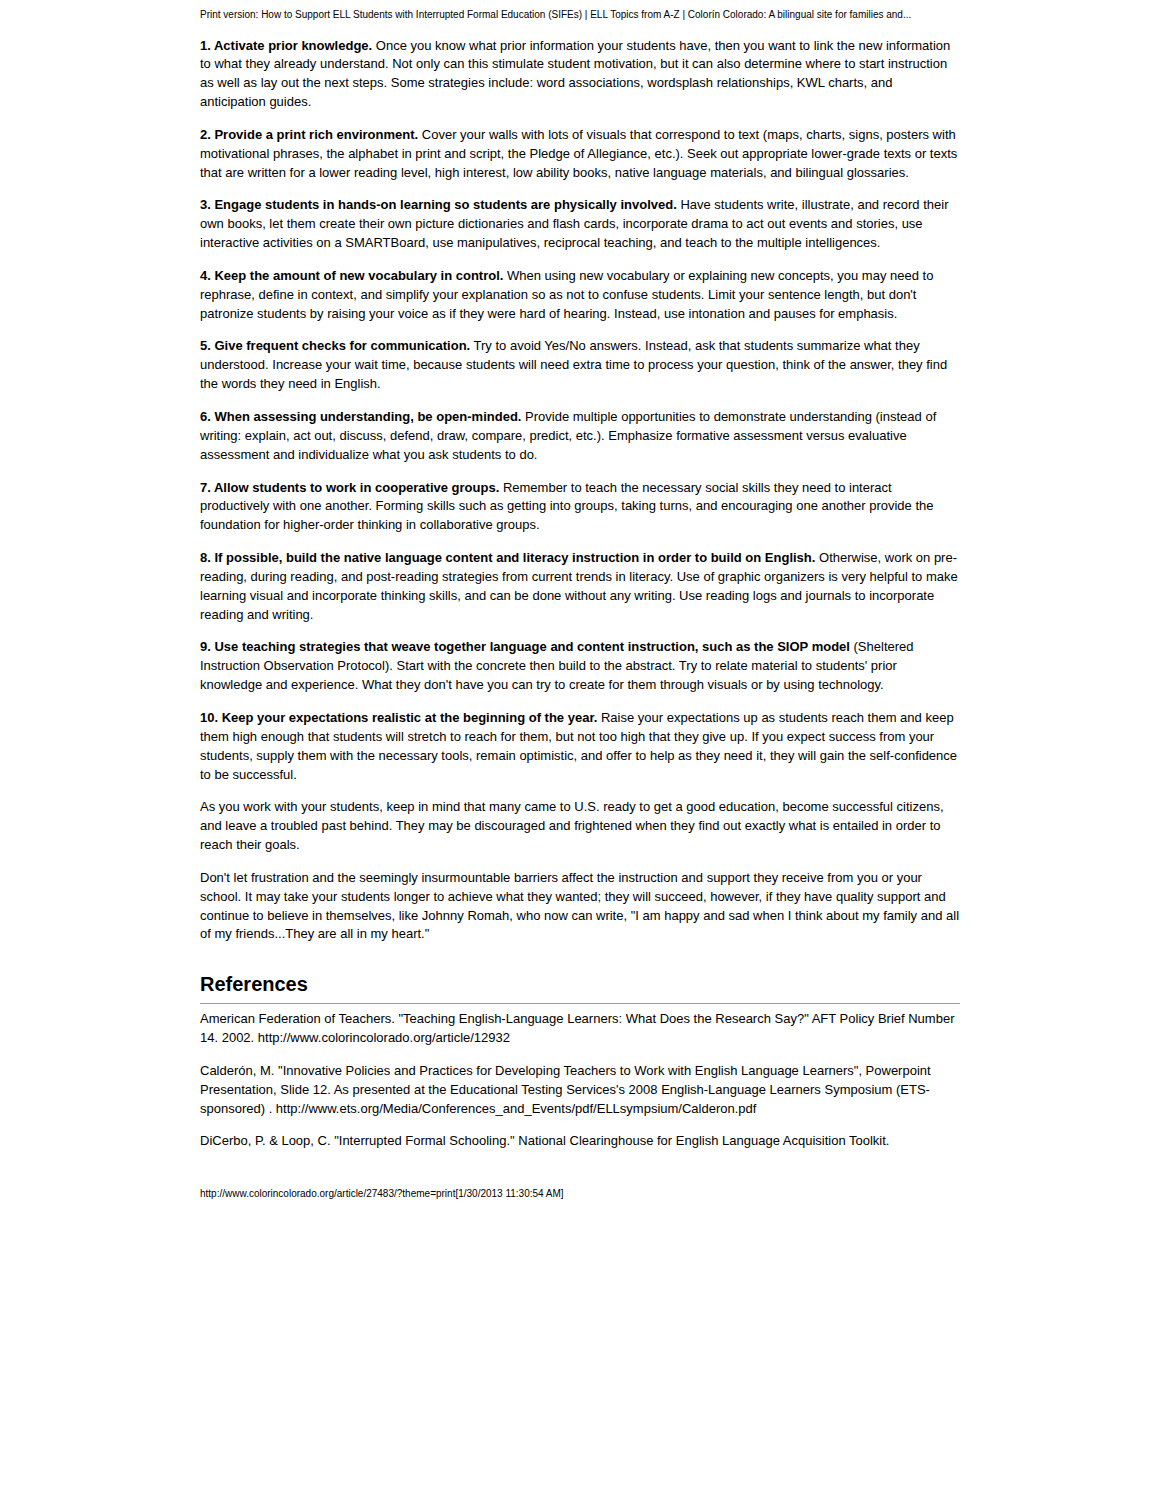Print version: How to Support ELL Students with Interrupted Formal Education (SIFEs) | ELL Topics from A-Z | Colorín Colorado: A bilingual site for families and...
1. Activate prior knowledge. Once you know what prior information your students have, then you want to link the new information to what they already understand. Not only can this stimulate student motivation, but it can also determine where to start instruction as well as lay out the next steps. Some strategies include: word associations, wordsplash relationships, KWL charts, and anticipation guides.
2. Provide a print rich environment. Cover your walls with lots of visuals that correspond to text (maps, charts, signs, posters with motivational phrases, the alphabet in print and script, the Pledge of Allegiance, etc.). Seek out appropriate lower-grade texts or texts that are written for a lower reading level, high interest, low ability books, native language materials, and bilingual glossaries.
3. Engage students in hands-on learning so students are physically involved. Have students write, illustrate, and record their own books, let them create their own picture dictionaries and flash cards, incorporate drama to act out events and stories, use interactive activities on a SMARTBoard, use manipulatives, reciprocal teaching, and teach to the multiple intelligences.
4. Keep the amount of new vocabulary in control. When using new vocabulary or explaining new concepts, you may need to rephrase, define in context, and simplify your explanation so as not to confuse students. Limit your sentence length, but don't patronize students by raising your voice as if they were hard of hearing. Instead, use intonation and pauses for emphasis.
5. Give frequent checks for communication. Try to avoid Yes/No answers. Instead, ask that students summarize what they understood. Increase your wait time, because students will need extra time to process your question, think of the answer, they find the words they need in English.
6. When assessing understanding, be open-minded. Provide multiple opportunities to demonstrate understanding (instead of writing: explain, act out, discuss, defend, draw, compare, predict, etc.). Emphasize formative assessment versus evaluative assessment and individualize what you ask students to do.
7. Allow students to work in cooperative groups. Remember to teach the necessary social skills they need to interact productively with one another. Forming skills such as getting into groups, taking turns, and encouraging one another provide the foundation for higher-order thinking in collaborative groups.
8. If possible, build the native language content and literacy instruction in order to build on English. Otherwise, work on pre-reading, during reading, and post-reading strategies from current trends in literacy. Use of graphic organizers is very helpful to make learning visual and incorporate thinking skills, and can be done without any writing. Use reading logs and journals to incorporate reading and writing.
9. Use teaching strategies that weave together language and content instruction, such as the SIOP model (Sheltered Instruction Observation Protocol). Start with the concrete then build to the abstract. Try to relate material to students' prior knowledge and experience. What they don't have you can try to create for them through visuals or by using technology.
10. Keep your expectations realistic at the beginning of the year. Raise your expectations up as students reach them and keep them high enough that students will stretch to reach for them, but not too high that they give up. If you expect success from your students, supply them with the necessary tools, remain optimistic, and offer to help as they need it, they will gain the self-confidence to be successful.
As you work with your students, keep in mind that many came to U.S. ready to get a good education, become successful citizens, and leave a troubled past behind. They may be discouraged and frightened when they find out exactly what is entailed in order to reach their goals.
Don't let frustration and the seemingly insurmountable barriers affect the instruction and support they receive from you or your school. It may take your students longer to achieve what they wanted; they will succeed, however, if they have quality support and continue to believe in themselves, like Johnny Romah, who now can write, "I am happy and sad when I think about my family and all of my friends...They are all in my heart."
References
American Federation of Teachers. "Teaching English-Language Learners: What Does the Research Say?" AFT Policy Brief Number 14. 2002. http://www.colorincolorado.org/article/12932
Calderón, M. "Innovative Policies and Practices for Developing Teachers to Work with English Language Learners", Powerpoint Presentation, Slide 12. As presented at the Educational Testing Services's 2008 English-Language Learners Symposium (ETS-sponsored) . http://www.ets.org/Media/Conferences_and_Events/pdf/ELLsympsium/Calderon.pdf
DiCerbo, P. & Loop, C. "Interrupted Formal Schooling." National Clearinghouse for English Language Acquisition Toolkit.
http://www.colorincolorado.org/article/27483/?theme=print[1/30/2013 11:30:54 AM]